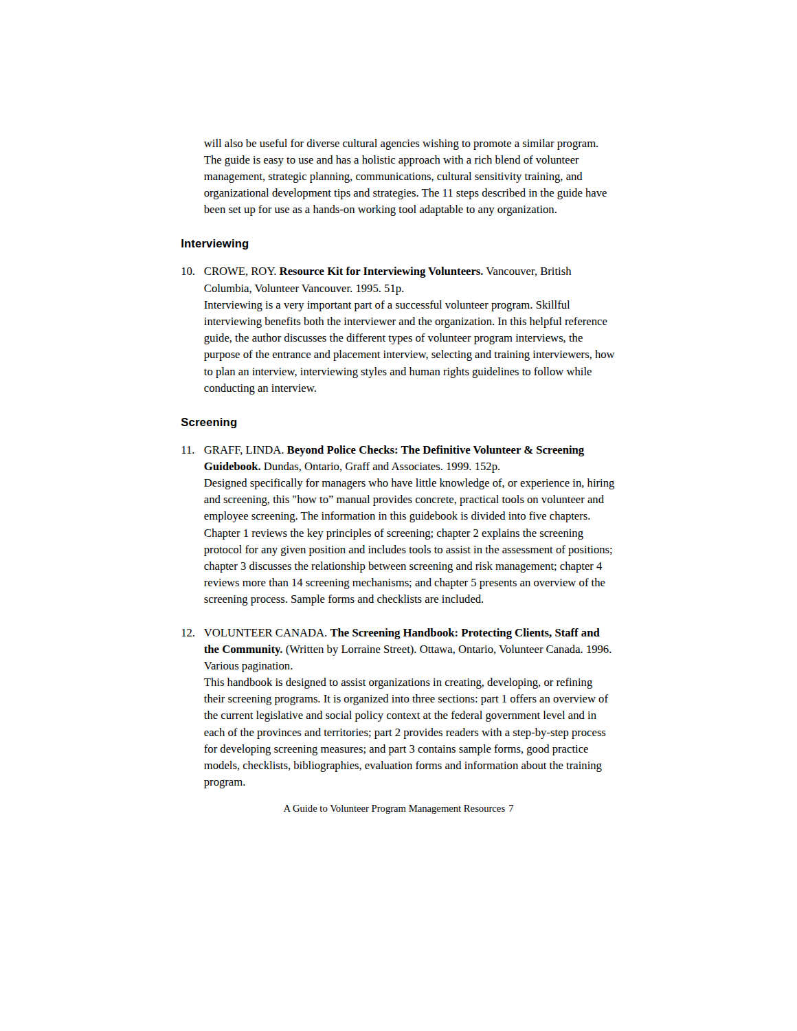will also be useful for diverse cultural agencies wishing to promote a similar program. The guide is easy to use and has a holistic approach with a rich blend of volunteer management, strategic planning, communications, cultural sensitivity training, and organizational development tips and strategies. The 11 steps described in the guide have been set up for use as a hands-on working tool adaptable to any organization.
Interviewing
10.
CROWE, ROY. Resource Kit for Interviewing Volunteers. Vancouver, British Columbia, Volunteer Vancouver. 1995. 51p.
Interviewing is a very important part of a successful volunteer program. Skillful interviewing benefits both the interviewer and the organization. In this helpful reference guide, the author discusses the different types of volunteer program interviews, the purpose of the entrance and placement interview, selecting and training interviewers, how to plan an interview, interviewing styles and human rights guidelines to follow while conducting an interview.
Screening
11.
GRAFF, LINDA. Beyond Police Checks: The Definitive Volunteer & Screening Guidebook. Dundas, Ontario, Graff and Associates. 1999. 152p.
Designed specifically for managers who have little knowledge of, or experience in, hiring and screening, this "how to” manual provides concrete, practical tools on volunteer and employee screening. The information in this guidebook is divided into five chapters. Chapter 1 reviews the key principles of screening; chapter 2 explains the screening protocol for any given position and includes tools to assist in the assessment of positions; chapter 3 discusses the relationship between screening and risk management; chapter 4 reviews more than 14 screening mechanisms; and chapter 5 presents an overview of the screening process. Sample forms and checklists are included.
12.
VOLUNTEER CANADA. The Screening Handbook: Protecting Clients, Staff and the Community. (Written by Lorraine Street). Ottawa, Ontario, Volunteer Canada. 1996. Various pagination.
This handbook is designed to assist organizations in creating, developing, or refining their screening programs. It is organized into three sections: part 1 offers an overview of the current legislative and social policy context at the federal government level and in each of the provinces and territories; part 2 provides readers with a step-by-step process for developing screening measures; and part 3 contains sample forms, good practice models, checklists, bibliographies, evaluation forms and information about the training program.
A Guide to Volunteer Program Management Resources7